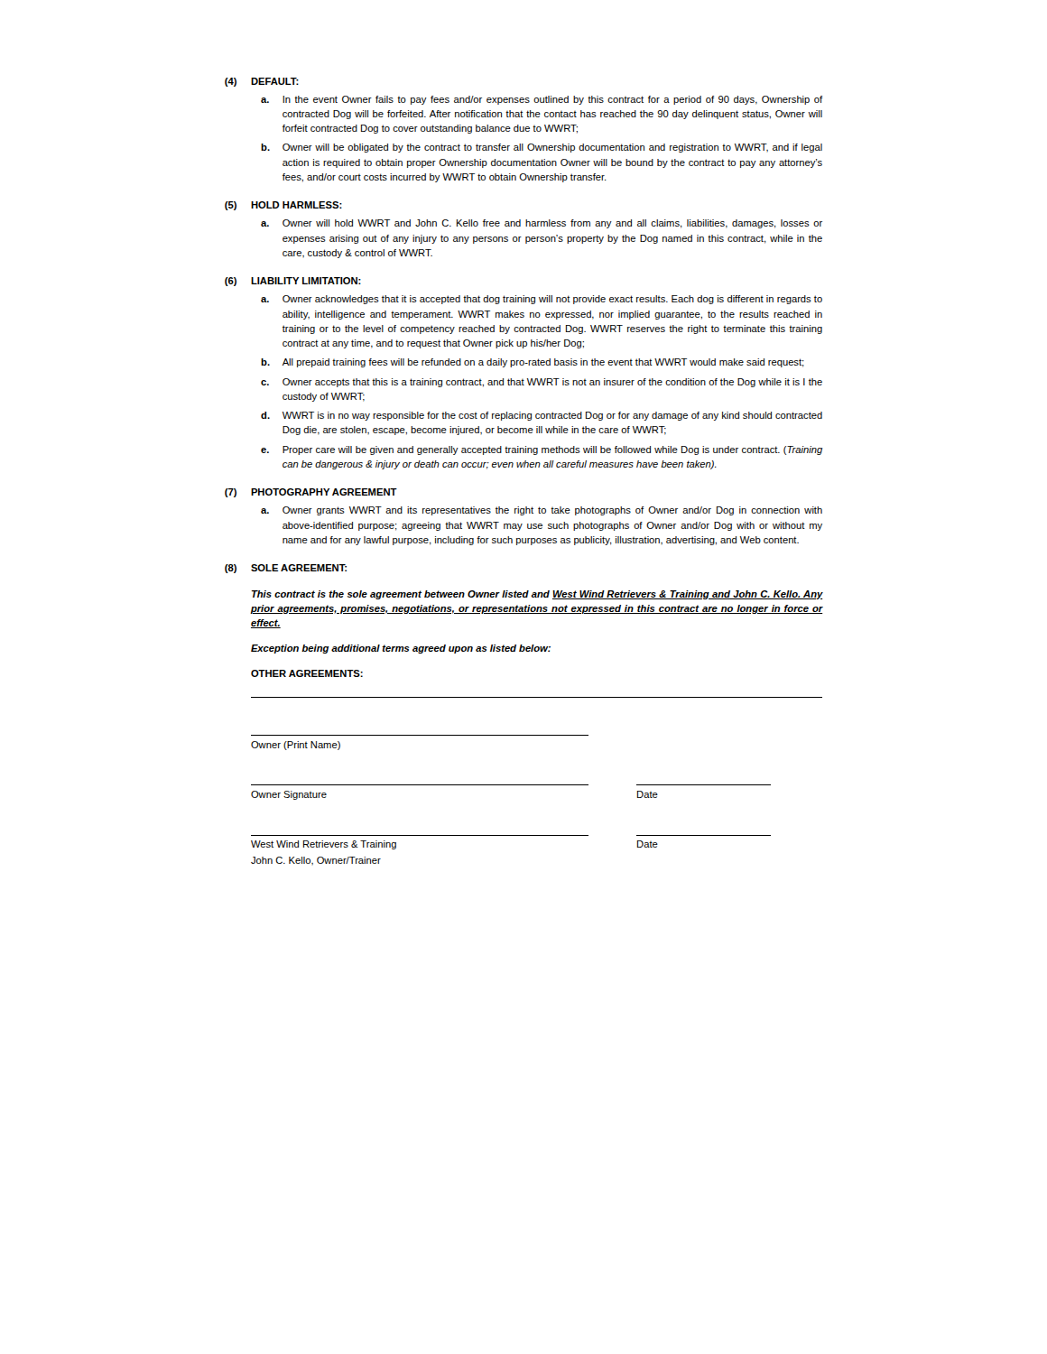(4) Default:
a. In the event Owner fails to pay fees and/or expenses outlined by this contract for a period of 90 days, Ownership of contracted Dog will be forfeited. After notification that the contact has reached the 90 day delinquent status, Owner will forfeit contracted Dog to cover outstanding balance due to WWRT;
b. Owner will be obligated by the contract to transfer all Ownership documentation and registration to WWRT, and if legal action is required to obtain proper Ownership documentation Owner will be bound by the contract to pay any attorney’s fees, and/or court costs incurred by WWRT to obtain Ownership transfer.
(5) Hold Harmless:
a. Owner will hold WWRT and John C. Kello free and harmless from any and all claims, liabilities, damages, losses or expenses arising out of any injury to any persons or person’s property by the Dog named in this contract, while in the care, custody & control of WWRT.
(6) Liability Limitation:
a. Owner acknowledges that it is accepted that dog training will not provide exact results. Each dog is different in regards to ability, intelligence and temperament. WWRT makes no expressed, nor implied guarantee, to the results reached in training or to the level of competency reached by contracted Dog. WWRT reserves the right to terminate this training contract at any time, and to request that Owner pick up his/her Dog;
b. All prepaid training fees will be refunded on a daily pro-rated basis in the event that WWRT would make said request;
c. Owner accepts that this is a training contract, and that WWRT is not an insurer of the condition of the Dog while it is I the custody of WWRT;
d. WWRT is in no way responsible for the cost of replacing contracted Dog or for any damage of any kind should contracted Dog die, are stolen, escape, become injured, or become ill while in the care of WWRT;
e. Proper care will be given and generally accepted training methods will be followed while Dog is under contract. (Training can be dangerous & injury or death can occur; even when all careful measures have been taken).
(7) Photography Agreement
a. Owner grants WWRT and its representatives the right to take photographs of Owner and/or Dog in connection with above-identified purpose; agreeing that WWRT may use such photographs of Owner and/or Dog with or without my name and for any lawful purpose, including for such purposes as publicity, illustration, advertising, and Web content.
(8) Sole Agreement:
This contract is the sole agreement between Owner listed and West Wind Retrievers & Training and John C. Kello. Any prior agreements, promises, negotiations, or representations not expressed in this contract are no longer in force or effect.
Exception being additional terms agreed upon as listed below:
OTHER AGREEMENTS:
Owner (Print Name)
Owner Signature
Date
West Wind Retrievers & Training
Date
John C. Kello, Owner/Trainer